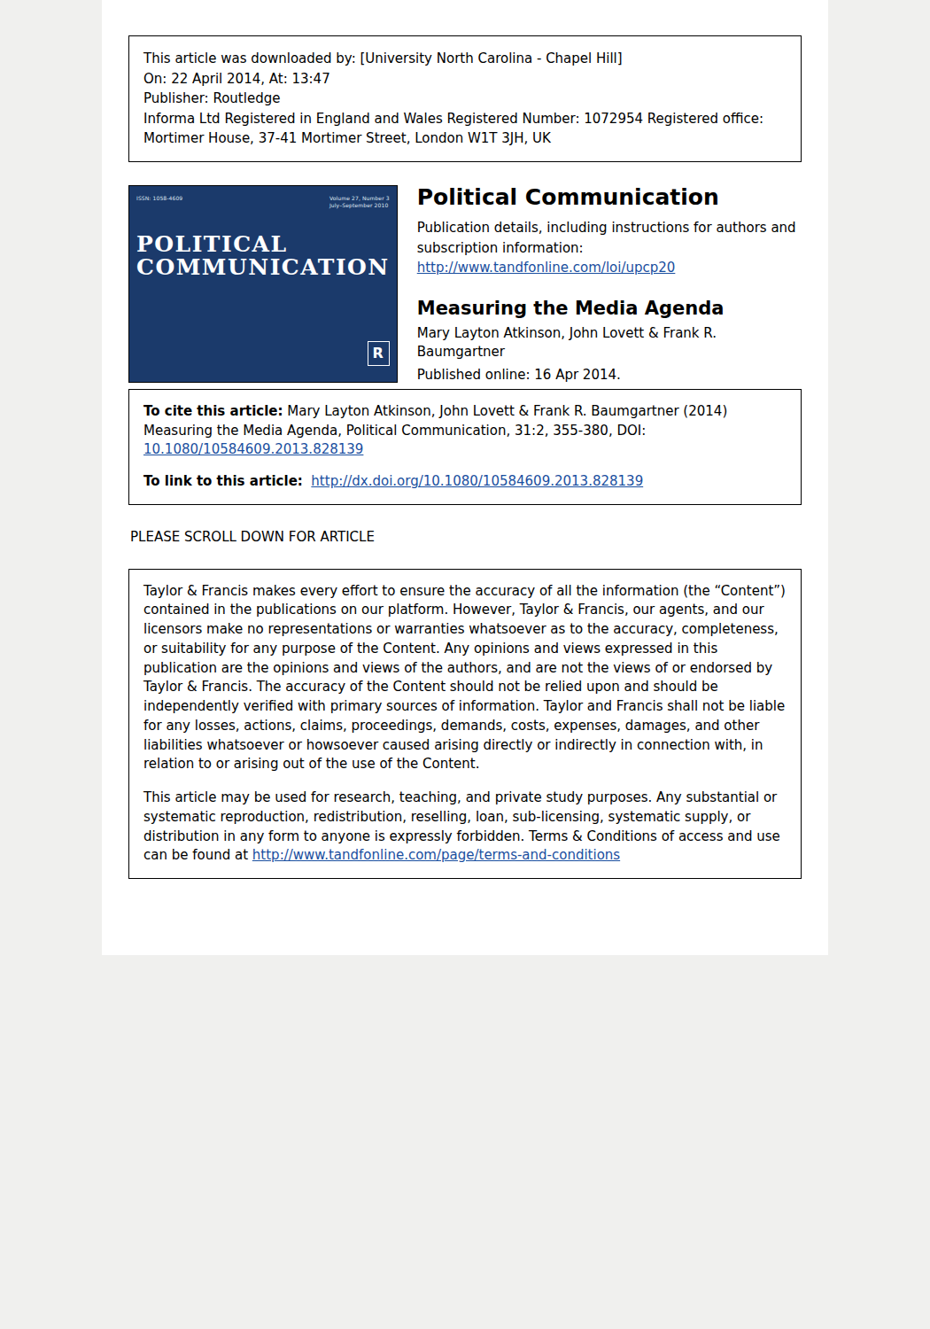This article was downloaded by: [University North Carolina - Chapel Hill]
On: 22 April 2014, At: 13:47
Publisher: Routledge
Informa Ltd Registered in England and Wales Registered Number: 1072954 Registered office: Mortimer House, 37-41 Mortimer Street, London W1T 3JH, UK
ISSN: 1058-4609 Volume 27, Number 3
July–September 2010
POLITICAL
COMMUNICATION
R
Political Communication
Publication details, including instructions for authors and subscription information:
http://www.tandfonline.com/loi/upcp20
Measuring the Media Agenda
Mary Layton Atkinson, John Lovett & Frank R. Baumgartner
Published online: 16 Apr 2014.
To cite this article: Mary Layton Atkinson, John Lovett & Frank R. Baumgartner (2014) Measuring the Media Agenda, Political Communication, 31:2, 355-380, DOI: 10.1080/10584609.2013.828139
To link to this article: http://dx.doi.org/10.1080/10584609.2013.828139
PLEASE SCROLL DOWN FOR ARTICLE
Taylor & Francis makes every effort to ensure the accuracy of all the information (the “Content”) contained in the publications on our platform. However, Taylor & Francis, our agents, and our licensors make no representations or warranties whatsoever as to the accuracy, completeness, or suitability for any purpose of the Content. Any opinions and views expressed in this publication are the opinions and views of the authors, and are not the views of or endorsed by Taylor & Francis. The accuracy of the Content should not be relied upon and should be independently verified with primary sources of information. Taylor and Francis shall not be liable for any losses, actions, claims, proceedings, demands, costs, expenses, damages, and other liabilities whatsoever or howsoever caused arising directly or indirectly in connection with, in relation to or arising out of the use of the Content.
This article may be used for research, teaching, and private study purposes. Any substantial or systematic reproduction, redistribution, reselling, loan, sub-licensing, systematic supply, or distribution in any form to anyone is expressly forbidden. Terms & Conditions of access and use can be found at http://www.tandfonline.com/page/terms-and-conditions